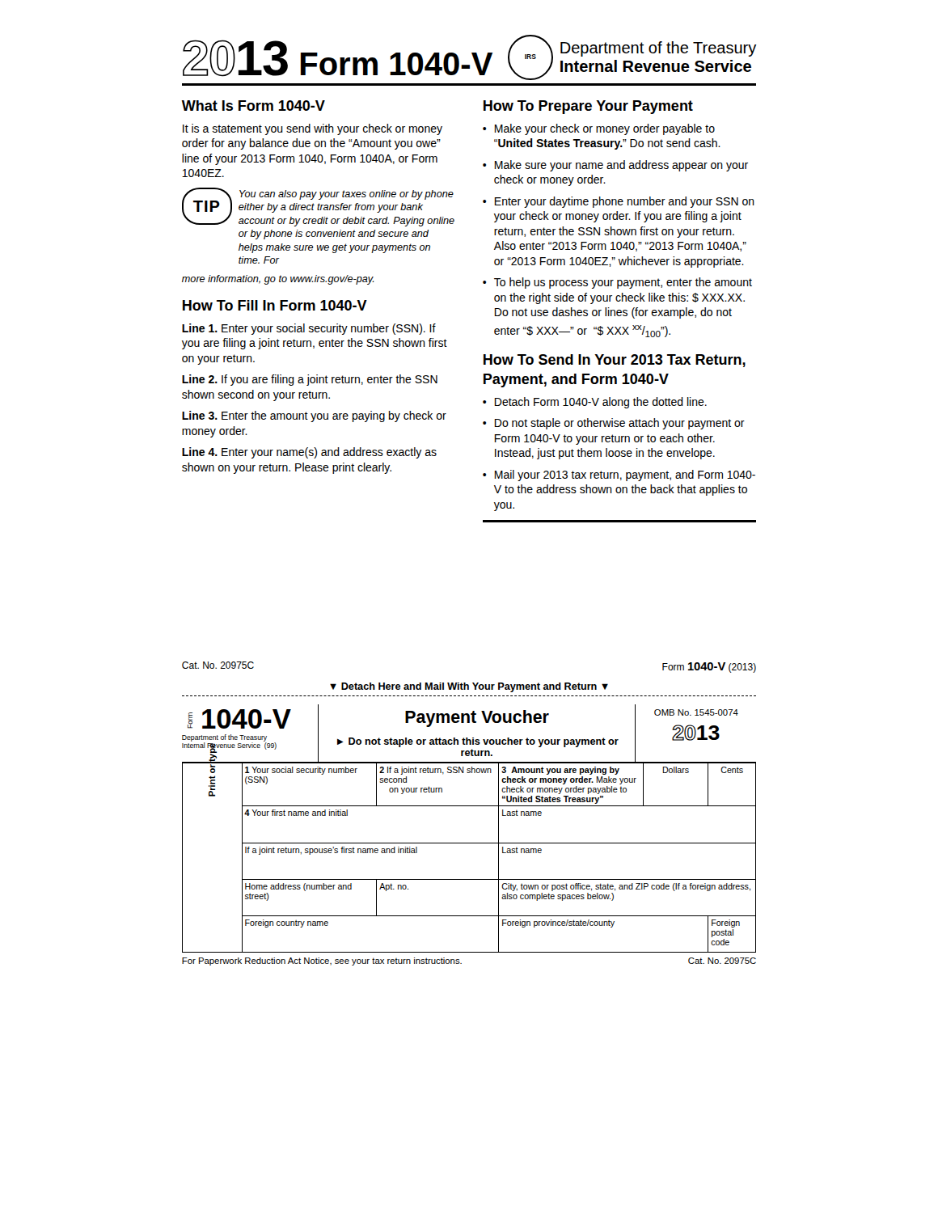2013 Form 1040-V
IRS
Department of the Treasury
Internal Revenue Service
What Is Form 1040-V
It is a statement you send with your check or money order for any balance due on the “Amount you owe” line of your 2013 Form 1040, Form 1040A, or Form 1040EZ.
TIP
You can also pay your taxes online or by phone either by a direct transfer from your bank account or by credit or debit card. Paying online or by phone is convenient and secure and helps make sure we get your payments on time. For
more information, go to www.irs.gov/e-pay.
How To Fill In Form 1040-V
Line 1. Enter your social security number (SSN). If you are filing a joint return, enter the SSN shown first on your return.
Line 2. If you are filing a joint return, enter the SSN shown second on your return.
Line 3. Enter the amount you are paying by check or money order.
Line 4. Enter your name(s) and address exactly as shown on your return. Please print clearly.
How To Prepare Your Payment
Make your check or money order payable to “United States Treasury.” Do not send cash.
Make sure your name and address appear on your check or money order.
Enter your daytime phone number and your SSN on your check or money order. If you are filing a joint return, enter the SSN shown first on your return. Also enter “2013 Form 1040,” “2013 Form 1040A,” or “2013 Form 1040EZ,” whichever is appropriate.
To help us process your payment, enter the amount on the right side of your check like this: $ XXX.XX. Do not use dashes or lines (for example, do not enter “$ XXX—” or “$ XXX xx/100”).
How To Send In Your 2013 Tax Return, Payment, and Form 1040-V
Detach Form 1040-V along the dotted line.
Do not staple or otherwise attach your payment or Form 1040-V to your return or to each other. Instead, just put them loose in the envelope.
Mail your 2013 tax return, payment, and Form 1040-V to the address shown on the back that applies to you.
Cat. No. 20975C
Form 1040-V (2013)
▼ Detach Here and Mail With Your Payment and Return ▼
Form 1040-V
Department of the Treasury
Internal Revenue Service (99)
Payment Voucher
► Do not staple or attach this voucher to your payment or return.
OMB No. 1545-0074
2013
| Print or type | 1 Your social security number (SSN) | 2 If a joint return, SSN shown second on your return | 3 Amount you are paying by check or money order. Make your check or money order payable to “United States Treasury” | Dollars | Cents |
| 4 Your first name and initial | Last name |
| If a joint return, spouse’s first name and initial | Last name |
| Home address (number and street) | Apt. no. | City, town or post office, state, and ZIP code (If a foreign address, also complete spaces below.) |
| Foreign country name | Foreign province/state/county | Foreign postal code |
For Paperwork Reduction Act Notice, see your tax return instructions.
Cat. No. 20975C